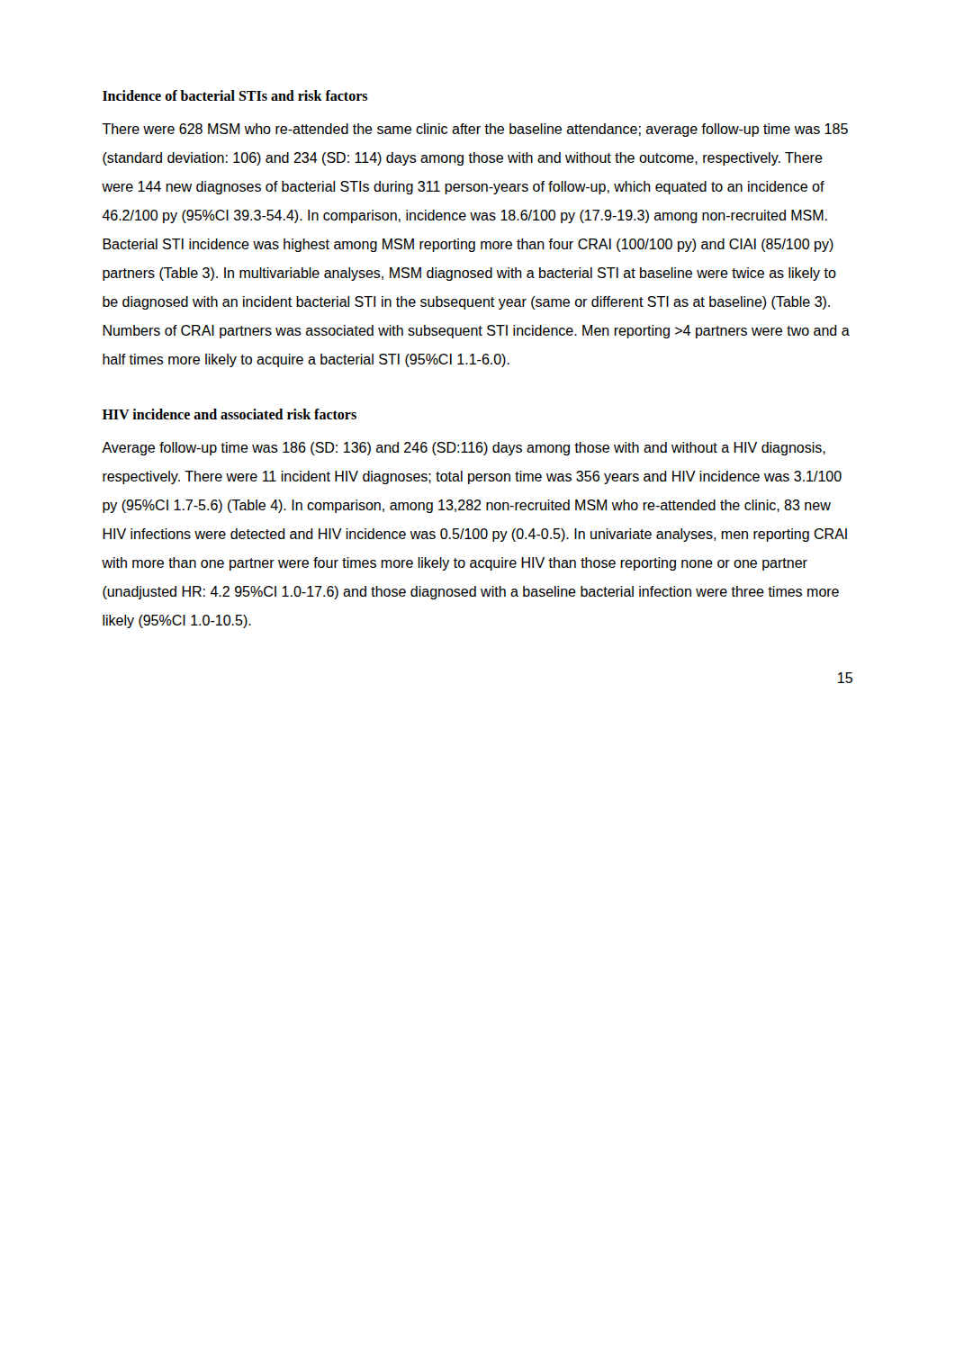Incidence of bacterial STIs and risk factors
There were 628 MSM who re-attended the same clinic after the baseline attendance; average follow-up time was 185 (standard deviation: 106) and 234 (SD: 114) days among those with and without the outcome, respectively. There were 144 new diagnoses of bacterial STIs during 311 person-years of follow-up, which equated to an incidence of 46.2/100 py (95%CI 39.3-54.4). In comparison, incidence was 18.6/100 py (17.9-19.3) among non-recruited MSM. Bacterial STI incidence was highest among MSM reporting more than four CRAI (100/100 py) and CIAI (85/100 py) partners (Table 3). In multivariable analyses, MSM diagnosed with a bacterial STI at baseline were twice as likely to be diagnosed with an incident bacterial STI in the subsequent year (same or different STI as at baseline) (Table 3). Numbers of CRAI partners was associated with subsequent STI incidence. Men reporting >4 partners were two and a half times more likely to acquire a bacterial STI (95%CI 1.1-6.0).
HIV incidence and associated risk factors
Average follow-up time was 186 (SD: 136) and 246 (SD:116) days among those with and without a HIV diagnosis, respectively. There were 11 incident HIV diagnoses; total person time was 356 years and HIV incidence was 3.1/100 py (95%CI 1.7-5.6) (Table 4). In comparison, among 13,282 non-recruited MSM who re-attended the clinic, 83 new HIV infections were detected and HIV incidence was 0.5/100 py (0.4-0.5). In univariate analyses, men reporting CRAI with more than one partner were four times more likely to acquire HIV than those reporting none or one partner (unadjusted HR: 4.2 95%CI 1.0-17.6) and those diagnosed with a baseline bacterial infection were three times more likely (95%CI 1.0-10.5).
15